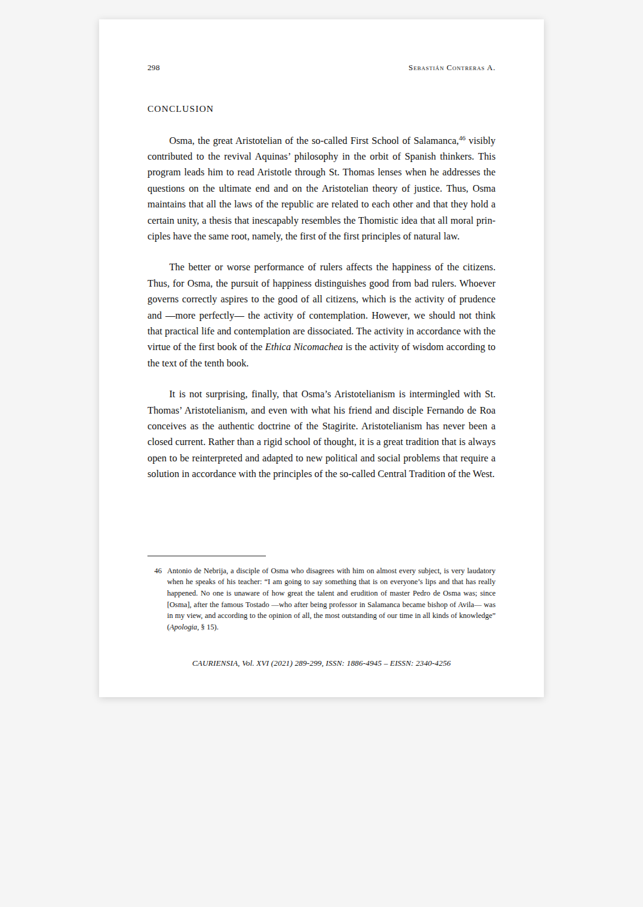298 Sebastián Contreras A.
Conclusion
Osma, the great Aristotelian of the so-called First School of Salamanca,46 visibly contributed to the revival Aquinas’ philosophy in the orbit of Spanish thinkers. This program leads him to read Aristotle through St. Thomas lenses when he addresses the questions on the ultimate end and on the Aristotelian theory of justice. Thus, Osma maintains that all the laws of the republic are related to each other and that they hold a certain unity, a thesis that inescapably resembles the Thomistic idea that all moral principles have the same root, namely, the first of the first principles of natural law.
The better or worse performance of rulers affects the happiness of the citizens. Thus, for Osma, the pursuit of happiness distinguishes good from bad rulers. Whoever governs correctly aspires to the good of all citizens, which is the activity of prudence and —more perfectly— the activity of contemplation. However, we should not think that practical life and contemplation are dissociated. The activity in accordance with the virtue of the first book of the Ethica Nicomachea is the activity of wisdom according to the text of the tenth book.
It is not surprising, finally, that Osma’s Aristotelianism is intermingled with St. Thomas’ Aristotelianism, and even with what his friend and disciple Fernando de Roa conceives as the authentic doctrine of the Stagirite. Aristotelianism has never been a closed current. Rather than a rigid school of thought, it is a great tradition that is always open to be reinterpreted and adapted to new political and social problems that require a solution in accordance with the principles of the so-called Central Tradition of the West.
46 Antonio de Nebrija, a disciple of Osma who disagrees with him on almost every subject, is very laudatory when he speaks of his teacher: “I am going to say something that is on everyone’s lips and that has really happened. No one is unaware of how great the talent and erudition of master Pedro de Osma was; since [Osma], after the famous Tostado —who after being professor in Salamanca became bishop of Avila— was in my view, and according to the opinion of all, the most outstanding of our time in all kinds of knowledge” (Apologia, § 15).
CAURIENSIA, Vol. XVI (2021) 289-299, ISSN: 1886-4945 – EISSN: 2340-4256